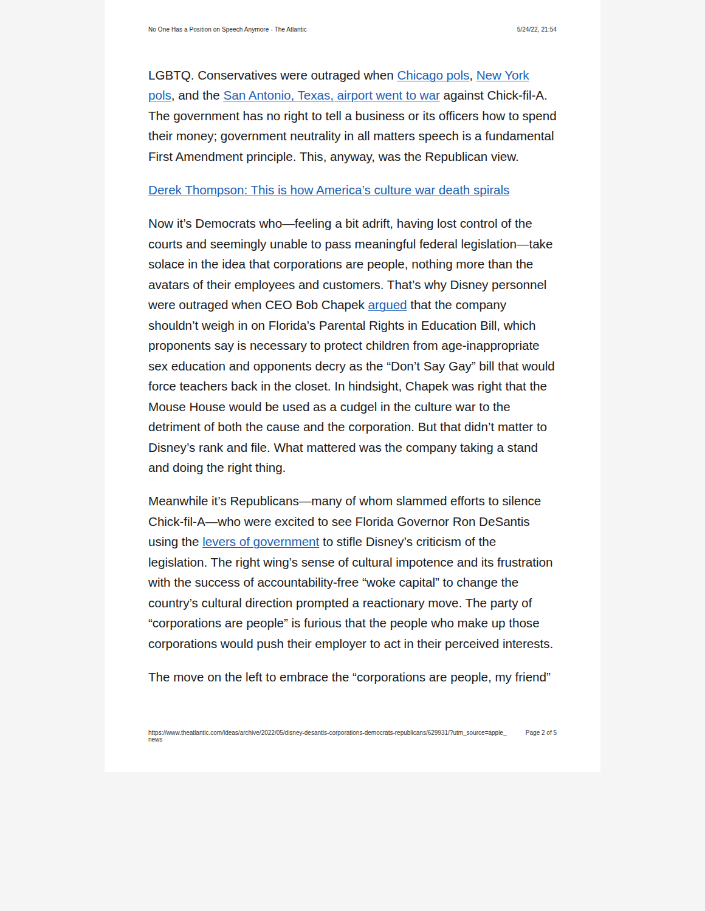No One Has a Position on Speech Anymore - The Atlantic 5/24/22, 21:54
LGBTQ. Conservatives were outraged when Chicago pols, New York pols, and the San Antonio, Texas, airport went to war against Chick-fil-A. The government has no right to tell a business or its officers how to spend their money; government neutrality in all matters speech is a fundamental First Amendment principle. This, anyway, was the Republican view.
Derek Thompson: This is how America’s culture war death spirals
Now it’s Democrats who—feeling a bit adrift, having lost control of the courts and seemingly unable to pass meaningful federal legislation—take solace in the idea that corporations are people, nothing more than the avatars of their employees and customers. That’s why Disney personnel were outraged when CEO Bob Chapek argued that the company shouldn’t weigh in on Florida’s Parental Rights in Education Bill, which proponents say is necessary to protect children from age-inappropriate sex education and opponents decry as the “Don’t Say Gay” bill that would force teachers back in the closet. In hindsight, Chapek was right that the Mouse House would be used as a cudgel in the culture war to the detriment of both the cause and the corporation. But that didn’t matter to Disney’s rank and file. What mattered was the company taking a stand and doing the right thing.
Meanwhile it’s Republicans—many of whom slammed efforts to silence Chick-fil-A—who were excited to see Florida Governor Ron DeSantis using the levers of government to stifle Disney’s criticism of the legislation. The right wing’s sense of cultural impotence and its frustration with the success of accountability-free “woke capital” to change the country’s cultural direction prompted a reactionary move. The party of “corporations are people” is furious that the people who make up those corporations would push their employer to act in their perceived interests.
The move on the left to embrace the “corporations are people, my friend”
https://www.theatlantic.com/ideas/archive/2022/05/disney-desantis-corporations-democrats-republicans/629931/?utm_source=apple_news Page 2 of 5